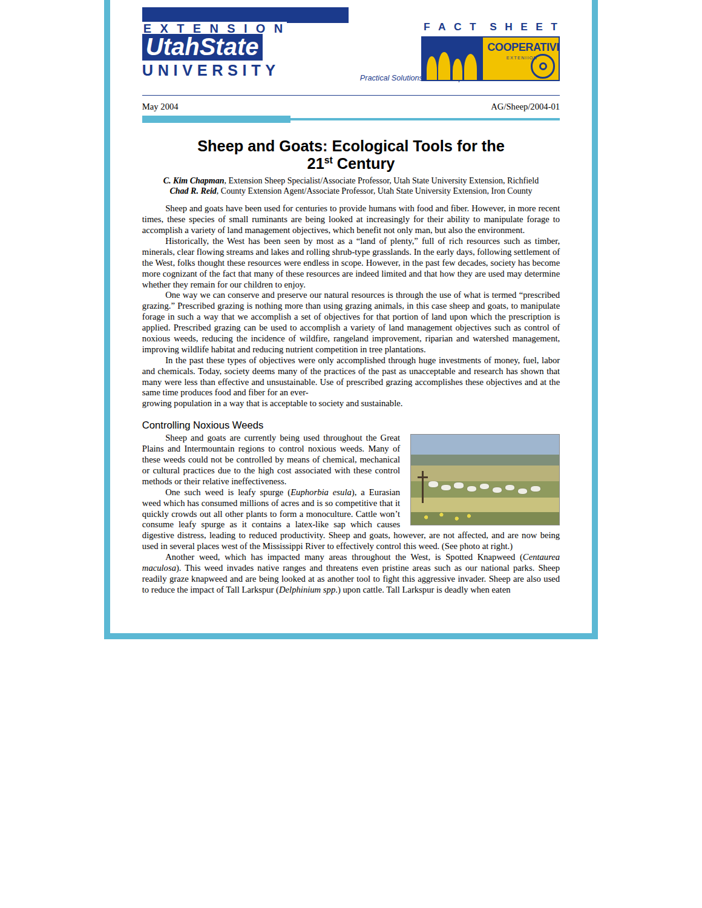F A C T S H E E T
E X T E N S I O N
UtahState UNIVERSITY
Practical Solutions for a Complex World
COOPERATIVE
EXTENIION
May 2004 AG/Sheep/2004-01
Sheep and Goats: Ecological Tools for the
21st Century
C. Kim Chapman, Extension Sheep Specialist/Associate Professor, Utah State University Extension, Richfield
Chad R. Reid, County Extension Agent/Associate Professor, Utah State University Extension, Iron County
Sheep and goats have been used for centuries to provide humans with food and fiber. However, in more recent times, these species of small ruminants are being looked at increasingly for their ability to manipulate forage to accomplish a variety of land management objectives, which benefit not only man, but also the environment.
Historically, the West has been seen by most as a “land of plenty,” full of rich resources such as timber, minerals, clear flowing streams and lakes and rolling shrub-type grasslands. In the early days, following settlement of the West, folks thought these resources were endless in scope. However, in the past few decades, society has become more cognizant of the fact that many of these resources are indeed limited and that how they are used may determine whether they remain for our children to enjoy.
One way we can conserve and preserve our natural resources is through the use of what is termed “prescribed grazing.” Prescribed grazing is nothing more than using grazing animals, in this case sheep and goats, to manipulate forage in such a way that we accomplish a set of objectives for that portion of land upon which the prescription is applied. Prescribed grazing can be used to accomplish a variety of land management objectives such as control of noxious weeds, reducing the incidence of wildfire, rangeland improvement, riparian and watershed management, improving wildlife habitat and reducing nutrient competition in tree plantations.
In the past these types of objectives were only accomplished through huge investments of money, fuel, labor and chemicals. Today, society deems many of the practices of the past as unacceptable and research has shown that many were less than effective and unsustainable. Use of prescribed grazing accomplishes these objectives and at the same time produces food and fiber for an ever-
growing population in a way that is acceptable to society and sustainable.
Controlling Noxious Weeds
Sheep and goats are currently being used throughout the Great Plains and Intermountain regions to control noxious weeds. Many of these weeds could not be controlled by means of chemical, mechanical or cultural practices due to the high cost associated with these control methods or their relative ineffectiveness.
One such weed is leafy spurge (Euphorbia esula), a Eurasian weed which has consumed millions of acres and is so competitive that it quickly crowds out all other plants to form a monoculture. Cattle won’t consume leafy spurge as it contains a latex-like sap which causes digestive distress, leading to reduced productivity. Sheep and goats, however, are not affected, and are now being used in several places west of the Mississippi River to effectively control this weed. (See photo at right.)
Another weed, which has impacted many areas throughout the West, is Spotted Knapweed (Centaurea maculosa). This weed invades native ranges and threatens even pristine areas such as our national parks. Sheep readily graze knapweed and are being looked at as another tool to fight this aggressive invader. Sheep are also used to reduce the impact of Tall Larkspur (Delphinium spp.) upon cattle. Tall Larkspur is deadly when eaten